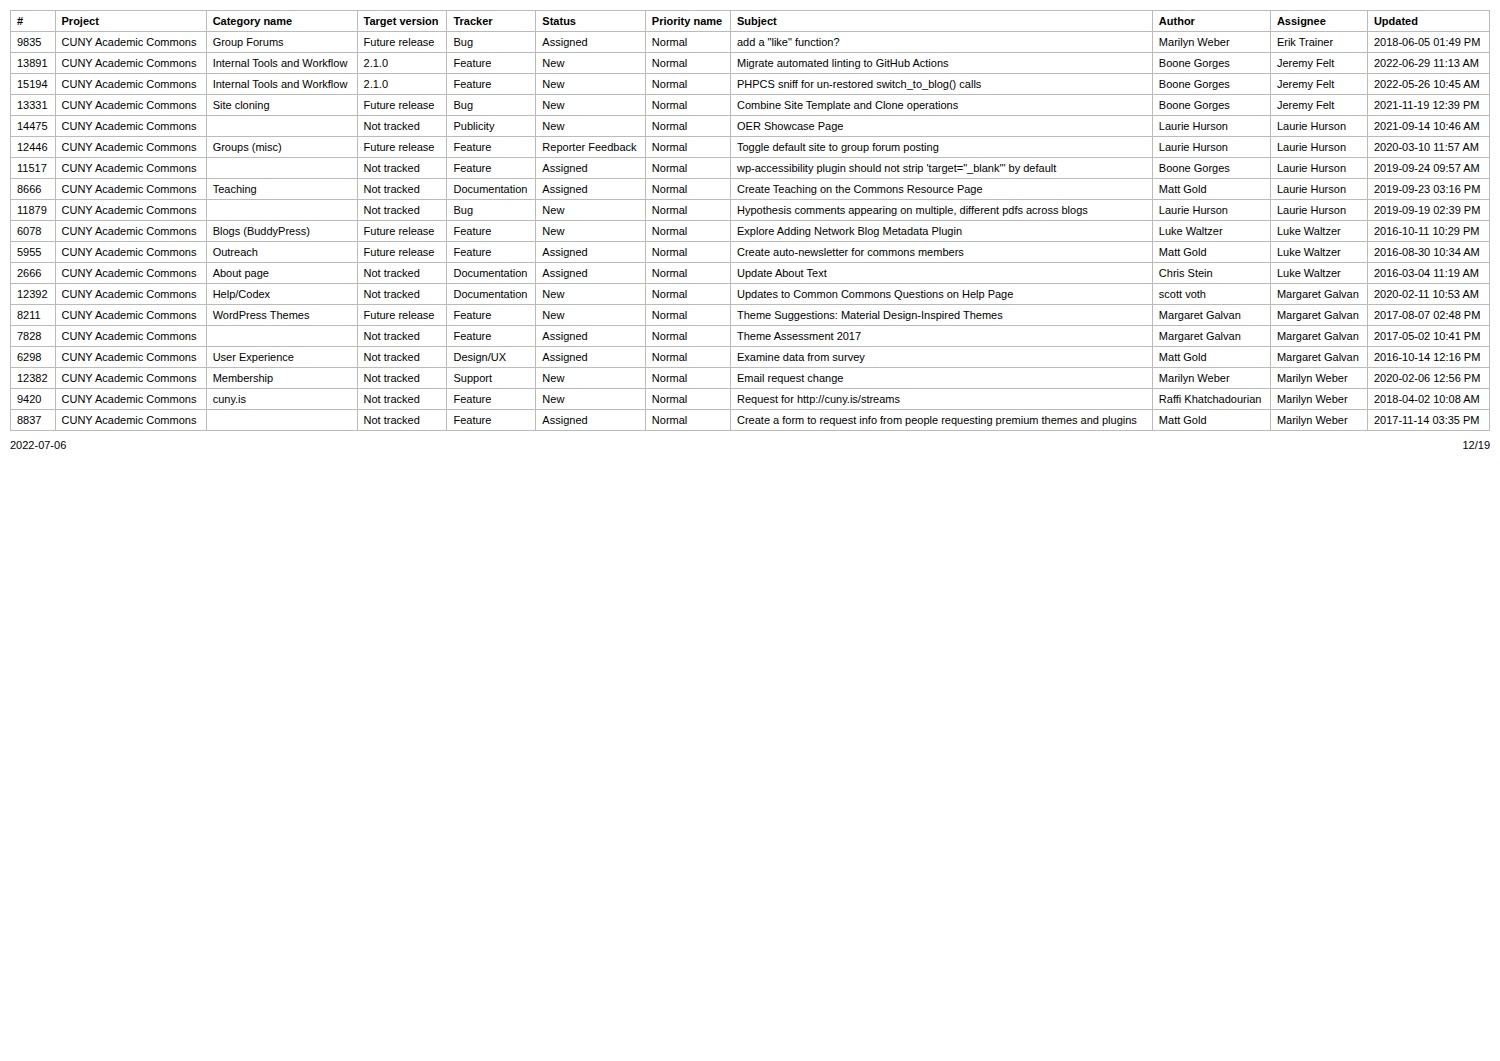| # | Project | Category name | Target version | Tracker | Status | Priority name | Subject | Author | Assignee | Updated |
| --- | --- | --- | --- | --- | --- | --- | --- | --- | --- | --- |
| 9835 | CUNY Academic Commons | Group Forums | Future release | Bug | Assigned | Normal | add a "like" function? | Marilyn Weber | Erik Trainer | 2018-06-05 01:49 PM |
| 13891 | CUNY Academic Commons | Internal Tools and Workflow | 2.1.0 | Feature | New | Normal | Migrate automated linting to GitHub Actions | Boone Gorges | Jeremy Felt | 2022-06-29 11:13 AM |
| 15194 | CUNY Academic Commons | Internal Tools and Workflow | 2.1.0 | Feature | New | Normal | PHPCS sniff for un-restored switch_to_blog() calls | Boone Gorges | Jeremy Felt | 2022-05-26 10:45 AM |
| 13331 | CUNY Academic Commons | Site cloning | Future release | Bug | New | Normal | Combine Site Template and Clone operations | Boone Gorges | Jeremy Felt | 2021-11-19 12:39 PM |
| 14475 | CUNY Academic Commons | | Not tracked | Publicity | New | Normal | OER Showcase Page | Laurie Hurson | Laurie Hurson | 2021-09-14 10:46 AM |
| 12446 | CUNY Academic Commons | Groups (misc) | Future release | Feature | Reporter Feedback | Normal | Toggle default site to group forum posting | Laurie Hurson | Laurie Hurson | 2020-03-10 11:57 AM |
| 11517 | CUNY Academic Commons | | Not tracked | Feature | Assigned | Normal | wp-accessibility plugin should not strip 'target="_blank"' by default | Boone Gorges | Laurie Hurson | 2019-09-24 09:57 AM |
| 8666 | CUNY Academic Commons | Teaching | Not tracked | Documentation | Assigned | Normal | Create Teaching on the Commons Resource Page | Matt Gold | Laurie Hurson | 2019-09-23 03:16 PM |
| 11879 | CUNY Academic Commons | | Not tracked | Bug | New | Normal | Hypothesis comments appearing on multiple, different pdfs across blogs | Laurie Hurson | Laurie Hurson | 2019-09-19 02:39 PM |
| 6078 | CUNY Academic Commons | Blogs (BuddyPress) | Future release | Feature | New | Normal | Explore Adding Network Blog Metadata Plugin | Luke Waltzer | Luke Waltzer | 2016-10-11 10:29 PM |
| 5955 | CUNY Academic Commons | Outreach | Future release | Feature | Assigned | Normal | Create auto-newsletter for commons members | Matt Gold | Luke Waltzer | 2016-08-30 10:34 AM |
| 2666 | CUNY Academic Commons | About page | Not tracked | Documentation | Assigned | Normal | Update About Text | Chris Stein | Luke Waltzer | 2016-03-04 11:19 AM |
| 12392 | CUNY Academic Commons | Help/Codex | Not tracked | Documentation | New | Normal | Updates to Common Commons Questions on Help Page | scott voth | Margaret Galvan | 2020-02-11 10:53 AM |
| 8211 | CUNY Academic Commons | WordPress Themes | Future release | Feature | New | Normal | Theme Suggestions: Material Design-Inspired Themes | Margaret Galvan | Margaret Galvan | 2017-08-07 02:48 PM |
| 7828 | CUNY Academic Commons | | Not tracked | Feature | Assigned | Normal | Theme Assessment 2017 | Margaret Galvan | Margaret Galvan | 2017-05-02 10:41 PM |
| 6298 | CUNY Academic Commons | User Experience | Not tracked | Design/UX | Assigned | Normal | Examine data from survey | Matt Gold | Margaret Galvan | 2016-10-14 12:16 PM |
| 12382 | CUNY Academic Commons | Membership | Not tracked | Support | New | Normal | Email request change | Marilyn Weber | Marilyn Weber | 2020-02-06 12:56 PM |
| 9420 | CUNY Academic Commons | cuny.is | Not tracked | Feature | New | Normal | Request for http://cuny.is/streams | Raffi Khatchadourian | Marilyn Weber | 2018-04-02 10:08 AM |
| 8837 | CUNY Academic Commons | | Not tracked | Feature | Assigned | Normal | Create a form to request info from people requesting premium themes and plugins | Matt Gold | Marilyn Weber | 2017-11-14 03:35 PM |
2022-07-06 12/19